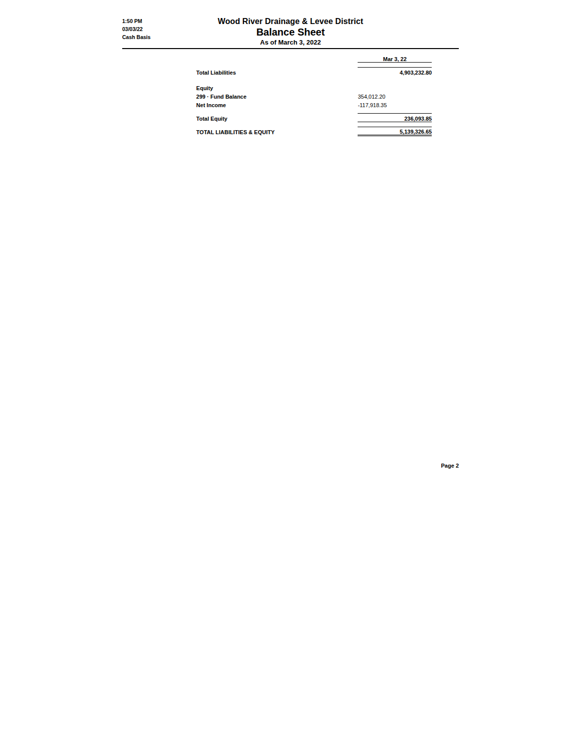1:50 PM
03/03/22
Cash Basis
Wood River Drainage & Levee District
Balance Sheet
As of March 3, 2022
| | | Mar 3, 22 | |
| | Total Liabilities | 4,903,232.80 | |
| | Equity | | |
| | 299 · Fund Balance | 354,012.20 | |
| | Net Income | -117,918.35 | |
| | Total Equity | 236,093.85 | |
| | TOTAL LIABILITIES & EQUITY | 5,139,326.65 | |
Page 2